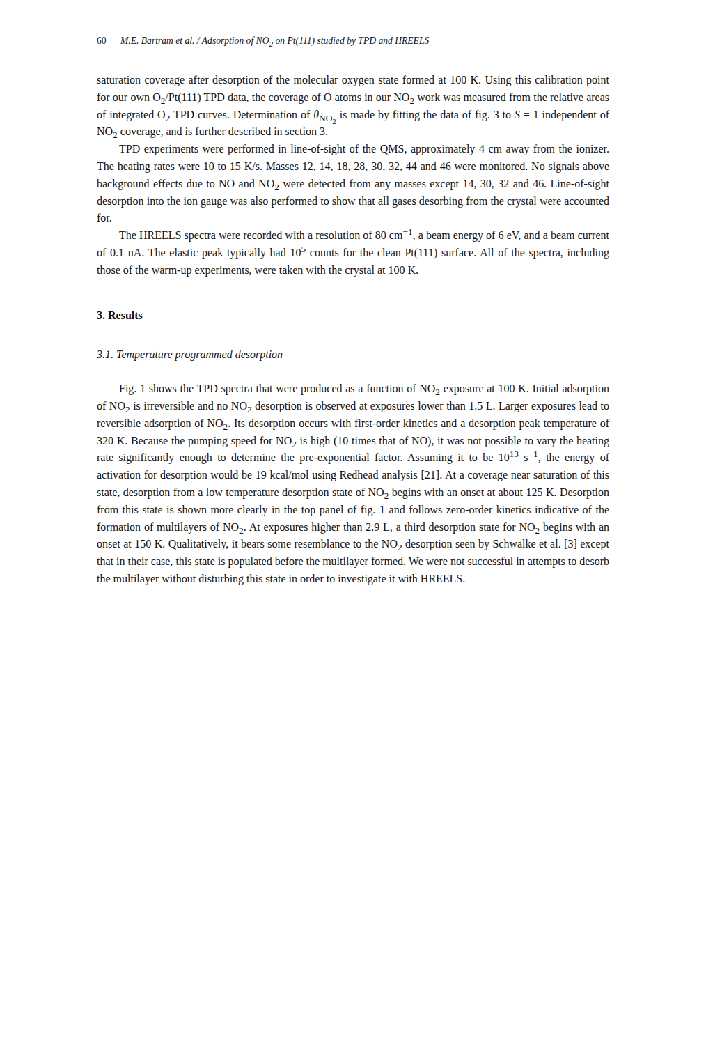60 M.E. Bartram et al. / Adsorption of NO2 on Pt(111) studied by TPD and HREELS
saturation coverage after desorption of the molecular oxygen state formed at 100 K. Using this calibration point for our own O2/Pt(111) TPD data, the coverage of O atoms in our NO2 work was measured from the relative areas of integrated O2 TPD curves. Determination of θNO2 is made by fitting the data of fig. 3 to S = 1 independent of NO2 coverage, and is further described in section 3.
TPD experiments were performed in line-of-sight of the QMS, approximately 4 cm away from the ionizer. The heating rates were 10 to 15 K/s. Masses 12, 14, 18, 28, 30, 32, 44 and 46 were monitored. No signals above background effects due to NO and NO2 were detected from any masses except 14, 30, 32 and 46. Line-of-sight desorption into the ion gauge was also performed to show that all gases desorbing from the crystal were accounted for.
The HREELS spectra were recorded with a resolution of 80 cm−1, a beam energy of 6 eV, and a beam current of 0.1 nA. The elastic peak typically had 105 counts for the clean Pt(111) surface. All of the spectra, including those of the warm-up experiments, were taken with the crystal at 100 K.
3. Results
3.1. Temperature programmed desorption
Fig. 1 shows the TPD spectra that were produced as a function of NO2 exposure at 100 K. Initial adsorption of NO2 is irreversible and no NO2 desorption is observed at exposures lower than 1.5 L. Larger exposures lead to reversible adsorption of NO2. Its desorption occurs with first-order kinetics and a desorption peak temperature of 320 K. Because the pumping speed for NO2 is high (10 times that of NO), it was not possible to vary the heating rate significantly enough to determine the pre-exponential factor. Assuming it to be 1013 s−1, the energy of activation for desorption would be 19 kcal/mol using Redhead analysis [21]. At a coverage near saturation of this state, desorption from a low temperature desorption state of NO2 begins with an onset at about 125 K. Desorption from this state is shown more clearly in the top panel of fig. 1 and follows zero-order kinetics indicative of the formation of multilayers of NO2. At exposures higher than 2.9 L, a third desorption state for NO2 begins with an onset at 150 K. Qualitatively, it bears some resemblance to the NO2 desorption seen by Schwalke et al. [3] except that in their case, this state is populated before the multilayer formed. We were not successful in attempts to desorb the multilayer without disturbing this state in order to investigate it with HREELS.